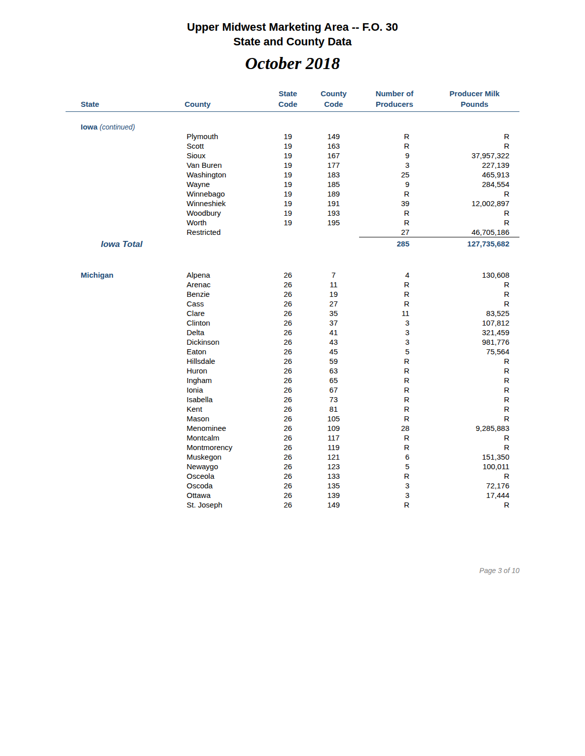Upper Midwest Marketing Area -- F.O. 30
State and County Data
October 2018
| State | County | State | County | Number of | Producer Milk |
| --- | --- | --- | --- | --- | --- |
| Code | Code | Producers | Pounds |
| Iowa (continued) | | | | | |
| | Plymouth | 19 | 149 | R | R |
| | Scott | 19 | 163 | R | R |
| | Sioux | 19 | 167 | 9 | 37,957,322 |
| | Van Buren | 19 | 177 | 3 | 227,139 |
| | Washington | 19 | 183 | 25 | 465,913 |
| | Wayne | 19 | 185 | 9 | 284,554 |
| | Winnebago | 19 | 189 | R | R |
| | Winneshiek | 19 | 191 | 39 | 12,002,897 |
| | Woodbury | 19 | 193 | R | R |
| | Worth | 19 | 195 | R | R |
| | Restricted | | | 27 | 46,705,186 |
| Iowa Total | 285 | 127,735,682 |
| Michigan | Alpena | 26 | 7 | 4 | 130,608 |
| | Arenac | 26 | 11 | R | R |
| | Benzie | 26 | 19 | R | R |
| | Cass | 26 | 27 | R | R |
| | Clare | 26 | 35 | 11 | 83,525 |
| | Clinton | 26 | 37 | 3 | 107,812 |
| | Delta | 26 | 41 | 3 | 321,459 |
| | Dickinson | 26 | 43 | 3 | 981,776 |
| | Eaton | 26 | 45 | 5 | 75,564 |
| | Hillsdale | 26 | 59 | R | R |
| | Huron | 26 | 63 | R | R |
| | Ingham | 26 | 65 | R | R |
| | Ionia | 26 | 67 | R | R |
| | Isabella | 26 | 73 | R | R |
| | Kent | 26 | 81 | R | R |
| | Mason | 26 | 105 | R | R |
| | Menominee | 26 | 109 | 28 | 9,285,883 |
| | Montcalm | 26 | 117 | R | R |
| | Montmorency | 26 | 119 | R | R |
| | Muskegon | 26 | 121 | 6 | 151,350 |
| | Newaygo | 26 | 123 | 5 | 100,011 |
| | Osceola | 26 | 133 | R | R |
| | Oscoda | 26 | 135 | 3 | 72,176 |
| | Ottawa | 26 | 139 | 3 | 17,444 |
| | St. Joseph | 26 | 149 | R | R |
Page 3 of 10